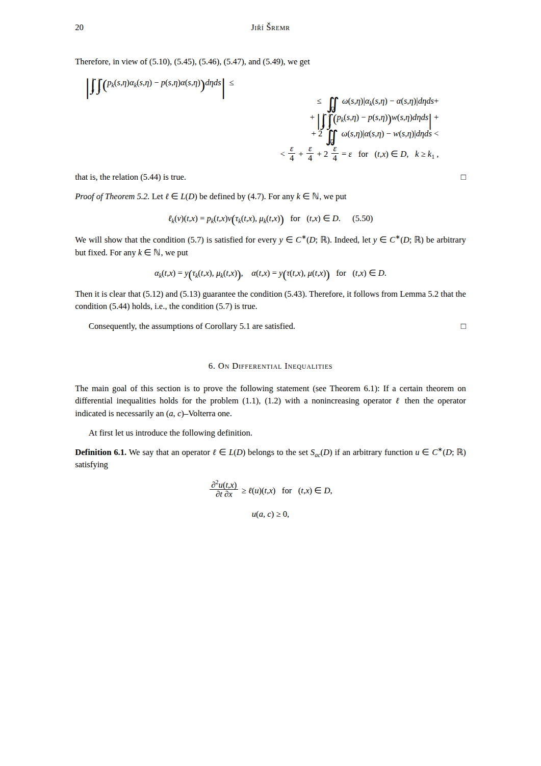20 Jiří Šremr 20
Therefore, in view of (5.10), (5.45), (5.46), (5.47), and (5.49), we get
|∫ta∫xc(pk(s,η)αk(s,η) − p(s,η)α(s,η)) dηds| ≤
≤ ∬D ω(s,η)|αk(s,η) − α(s,η)|dηds+
+ |∫ta∫xc(pk(s,η) − p(s,η)) w(s,η)dηds| +
+ 2 ∬D ω(s,η)|α(s,η) − w(s,η)|dηds <
< ε 4 + ε 4 + 2 ε 4 = ε for (t,x) ∈ D, k ≥ k1 ,
that is, the relation (5.44) is true. □
Proof of Theorem 5.2. Let ℓ ∈ L(D) be defined by (4.7). For any k ∈ ℕ, we put
ℓk(v)(t,x) = pk(t,x)v(τk(t,x), μk(t,x)) for (t,x) ∈ D. (5.50)
We will show that the condition (5.7) is satisfied for every y ∈ C∗(D; ℝ). Indeed, let y ∈ C∗(D; ℝ) be arbitrary but fixed. For any k ∈ ℕ, we put
αk(t,x) = y(τk(t,x), μk(t,x)), α(t,x) = y(τ(t,x), μ(t,x)) for (t,x) ∈ D.
Then it is clear that (5.12) and (5.13) guarantee the condition (5.43). Therefore, it follows from Lemma 5.2 that the condition (5.44) holds, i.e., the condition (5.7) is true.
Consequently, the assumptions of Corollary 5.1 are satisfied. □
6. On Differential Inequalities
The main goal of this section is to prove the following statement (see Theorem 6.1): If a certain theorem on differential inequalities holds for the problem (1.1), (1.2) with a nonincreasing operator ℓ then the operator indicated is necessarily an (a, c)–Volterra one.
At first let us introduce the following definition.
Definition 6.1. We say that an operator ℓ ∈ L(D) belongs to the set Sac(D) if an arbitrary function u ∈ C∗(D; ℝ) satisfying
∂2u(t,x)∂t ∂x ≥ ℓ(u)(t,x) for (t,x) ∈ D,
u(a, c) ≥ 0,